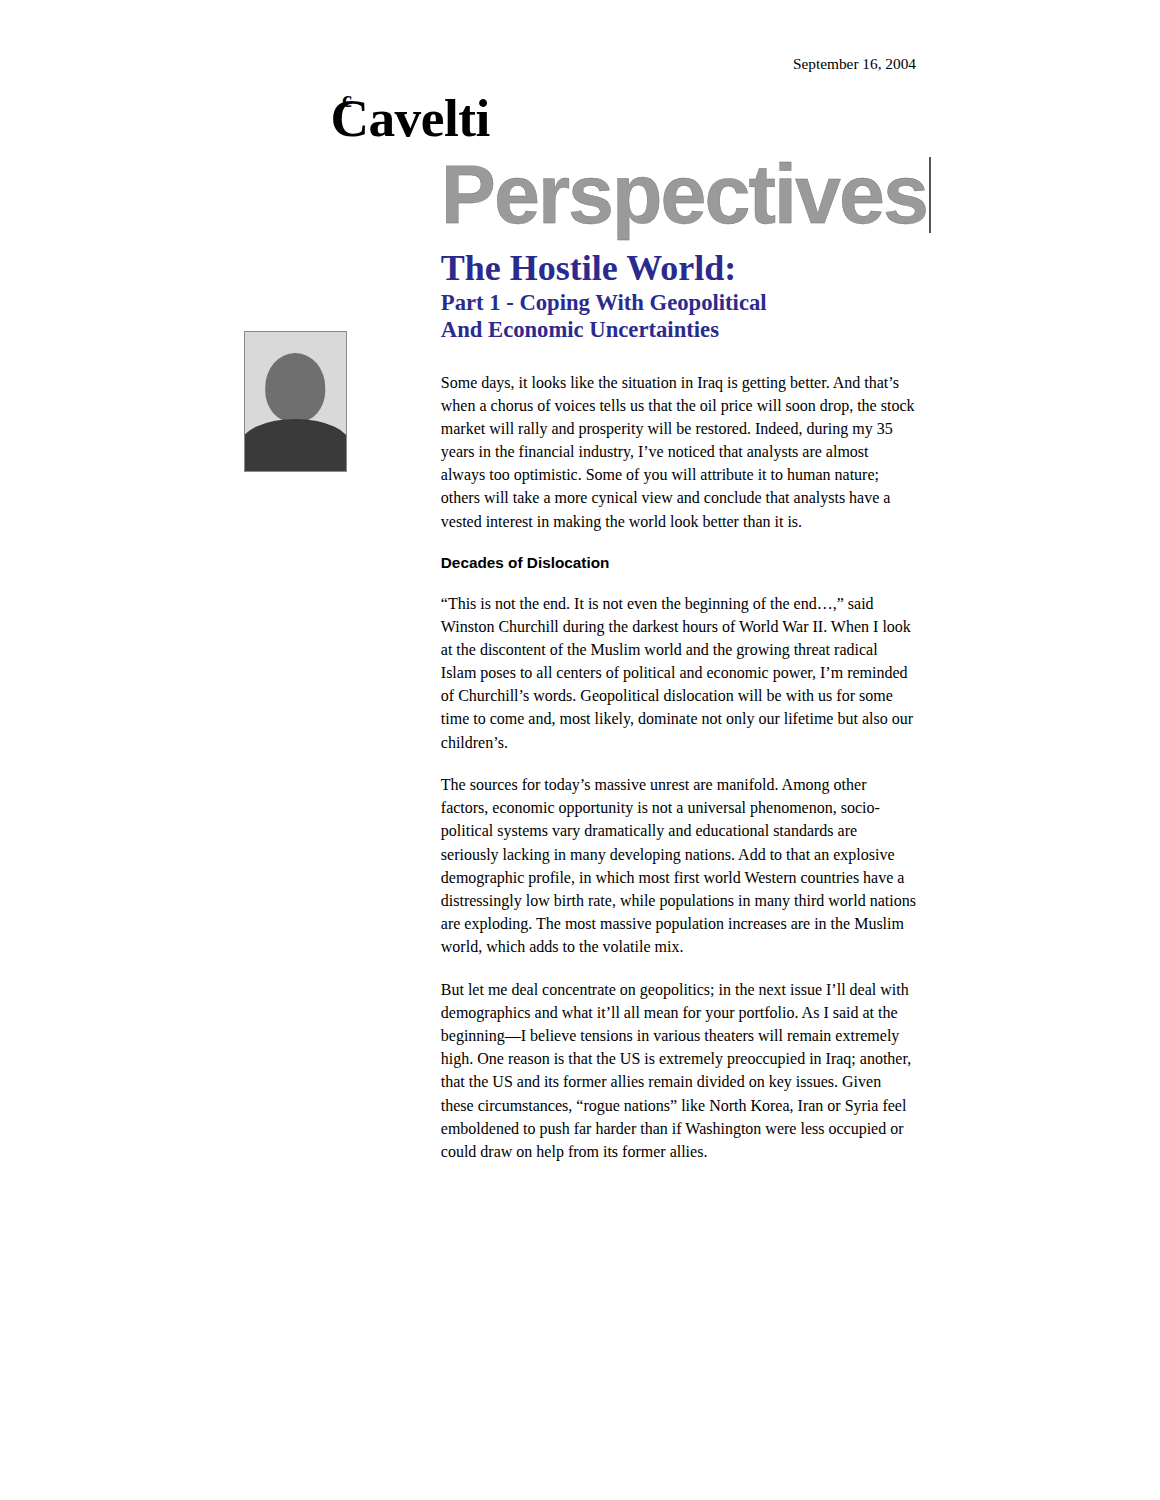September 16, 2004
Ccavelti
Perspectives
The Hostile World:
Part 1 - Coping With Geopolitical
And Economic Uncertainties
Some days, it looks like the situation in Iraq is getting better. And that’s when a chorus of voices tells us that the oil price will soon drop, the stock market will rally and prosperity will be restored. Indeed, during my 35 years in the financial industry, I’ve noticed that analysts are almost always too optimistic. Some of you will attribute it to human nature; others will take a more cynical view and conclude that analysts have a vested interest in making the world look better than it is.
Decades of Dislocation
“This is not the end. It is not even the beginning of the end…,” said Winston Churchill during the darkest hours of World War II. When I look at the discontent of the Muslim world and the growing threat radical Islam poses to all centers of political and economic power, I’m reminded of Churchill’s words. Geopolitical dislocation will be with us for some time to come and, most likely, dominate not only our lifetime but also our children’s.
The sources for today’s massive unrest are manifold. Among other factors, economic opportunity is not a universal phenomenon, socio-political systems vary dramatically and educational standards are seriously lacking in many developing nations. Add to that an explosive demographic profile, in which most first world Western countries have a distressingly low birth rate, while populations in many third world nations are exploding. The most massive population increases are in the Muslim world, which adds to the volatile mix.
But let me deal concentrate on geopolitics; in the next issue I’ll deal with demographics and what it’ll all mean for your portfolio. As I said at the beginning—I believe tensions in various theaters will remain extremely high. One reason is that the US is extremely preoccupied in Iraq; another, that the US and its former allies remain divided on key issues. Given these circumstances, “rogue nations” like North Korea, Iran or Syria feel emboldened to push far harder than if Washington were less occupied or could draw on help from its former allies.